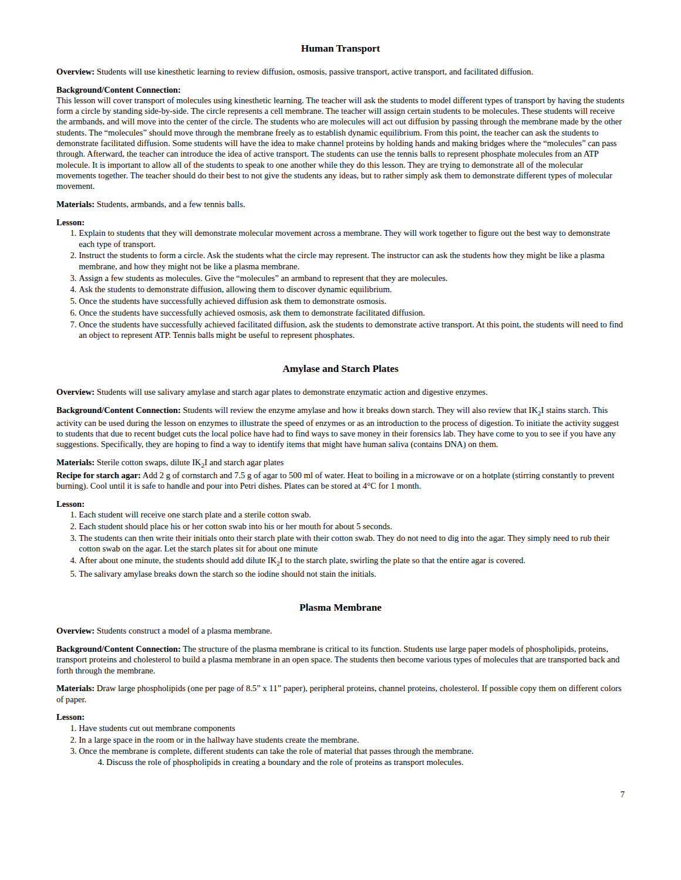Human Transport
Overview: Students will use kinesthetic learning to review diffusion, osmosis, passive transport, active transport, and facilitated diffusion.
Background/Content Connection:
This lesson will cover transport of molecules using kinesthetic learning. The teacher will ask the students to model different types of transport by having the students form a circle by standing side-by-side. The circle represents a cell membrane. The teacher will assign certain students to be molecules. These students will receive the armbands, and will move into the center of the circle. The students who are molecules will act out diffusion by passing through the membrane made by the other students. The “molecules” should move through the membrane freely as to establish dynamic equilibrium. From this point, the teacher can ask the students to demonstrate facilitated diffusion. Some students will have the idea to make channel proteins by holding hands and making bridges where the “molecules” can pass through. Afterward, the teacher can introduce the idea of active transport. The students can use the tennis balls to represent phosphate molecules from an ATP molecule. It is important to allow all of the students to speak to one another while they do this lesson. They are trying to demonstrate all of the molecular movements together. The teacher should do their best to not give the students any ideas, but to rather simply ask them to demonstrate different types of molecular movement.
Materials: Students, armbands, and a few tennis balls.
Lesson:
Explain to students that they will demonstrate molecular movement across a membrane. They will work together to figure out the best way to demonstrate each type of transport.
Instruct the students to form a circle. Ask the students what the circle may represent. The instructor can ask the students how they might be like a plasma membrane, and how they might not be like a plasma membrane.
Assign a few students as molecules. Give the “molecules” an armband to represent that they are molecules.
Ask the students to demonstrate diffusion, allowing them to discover dynamic equilibrium.
Once the students have successfully achieved diffusion ask them to demonstrate osmosis.
Once the students have successfully achieved osmosis, ask them to demonstrate facilitated diffusion.
Once the students have successfully achieved facilitated diffusion, ask the students to demonstrate active transport. At this point, the students will need to find an object to represent ATP. Tennis balls might be useful to represent phosphates.
Amylase and Starch Plates
Overview: Students will use salivary amylase and starch agar plates to demonstrate enzymatic action and digestive enzymes.
Background/Content Connection: Students will review the enzyme amylase and how it breaks down starch. They will also review that IK2I stains starch. This activity can be used during the lesson on enzymes to illustrate the speed of enzymes or as an introduction to the process of digestion. To initiate the activity suggest to students that due to recent budget cuts the local police have had to find ways to save money in their forensics lab. They have come to you to see if you have any suggestions. Specifically, they are hoping to find a way to identify items that might have human saliva (contains DNA) on them.
Materials: Sterile cotton swaps, dilute IK2I and starch agar plates
Recipe for starch agar: Add 2 g of cornstarch and 7.5 g of agar to 500 ml of water. Heat to boiling in a microwave or on a hotplate (stirring constantly to prevent burning). Cool until it is safe to handle and pour into Petri dishes. Plates can be stored at 4°C for 1 month.
Lesson:
Each student will receive one starch plate and a sterile cotton swab.
Each student should place his or her cotton swab into his or her mouth for about 5 seconds.
The students can then write their initials onto their starch plate with their cotton swab. They do not need to dig into the agar. They simply need to rub their cotton swab on the agar. Let the starch plates sit for about one minute
After about one minute, the students should add dilute IK2I to the starch plate, swirling the plate so that the entire agar is covered.
The salivary amylase breaks down the starch so the iodine should not stain the initials.
Plasma Membrane
Overview: Students construct a model of a plasma membrane.
Background/Content Connection: The structure of the plasma membrane is critical to its function. Students use large paper models of phospholipids, proteins, transport proteins and cholesterol to build a plasma membrane in an open space. The students then become various types of molecules that are transported back and forth through the membrane.
Materials: Draw large phospholipids (one per page of 8.5” x 11” paper), peripheral proteins, channel proteins, cholesterol. If possible copy them on different colors of paper.
Lesson:
Have students cut out membrane components
In a large space in the room or in the hallway have students create the membrane.
Once the membrane is complete, different students can take the role of material that passes through the membrane.
Discuss the role of phospholipids in creating a boundary and the role of proteins as transport molecules.
7